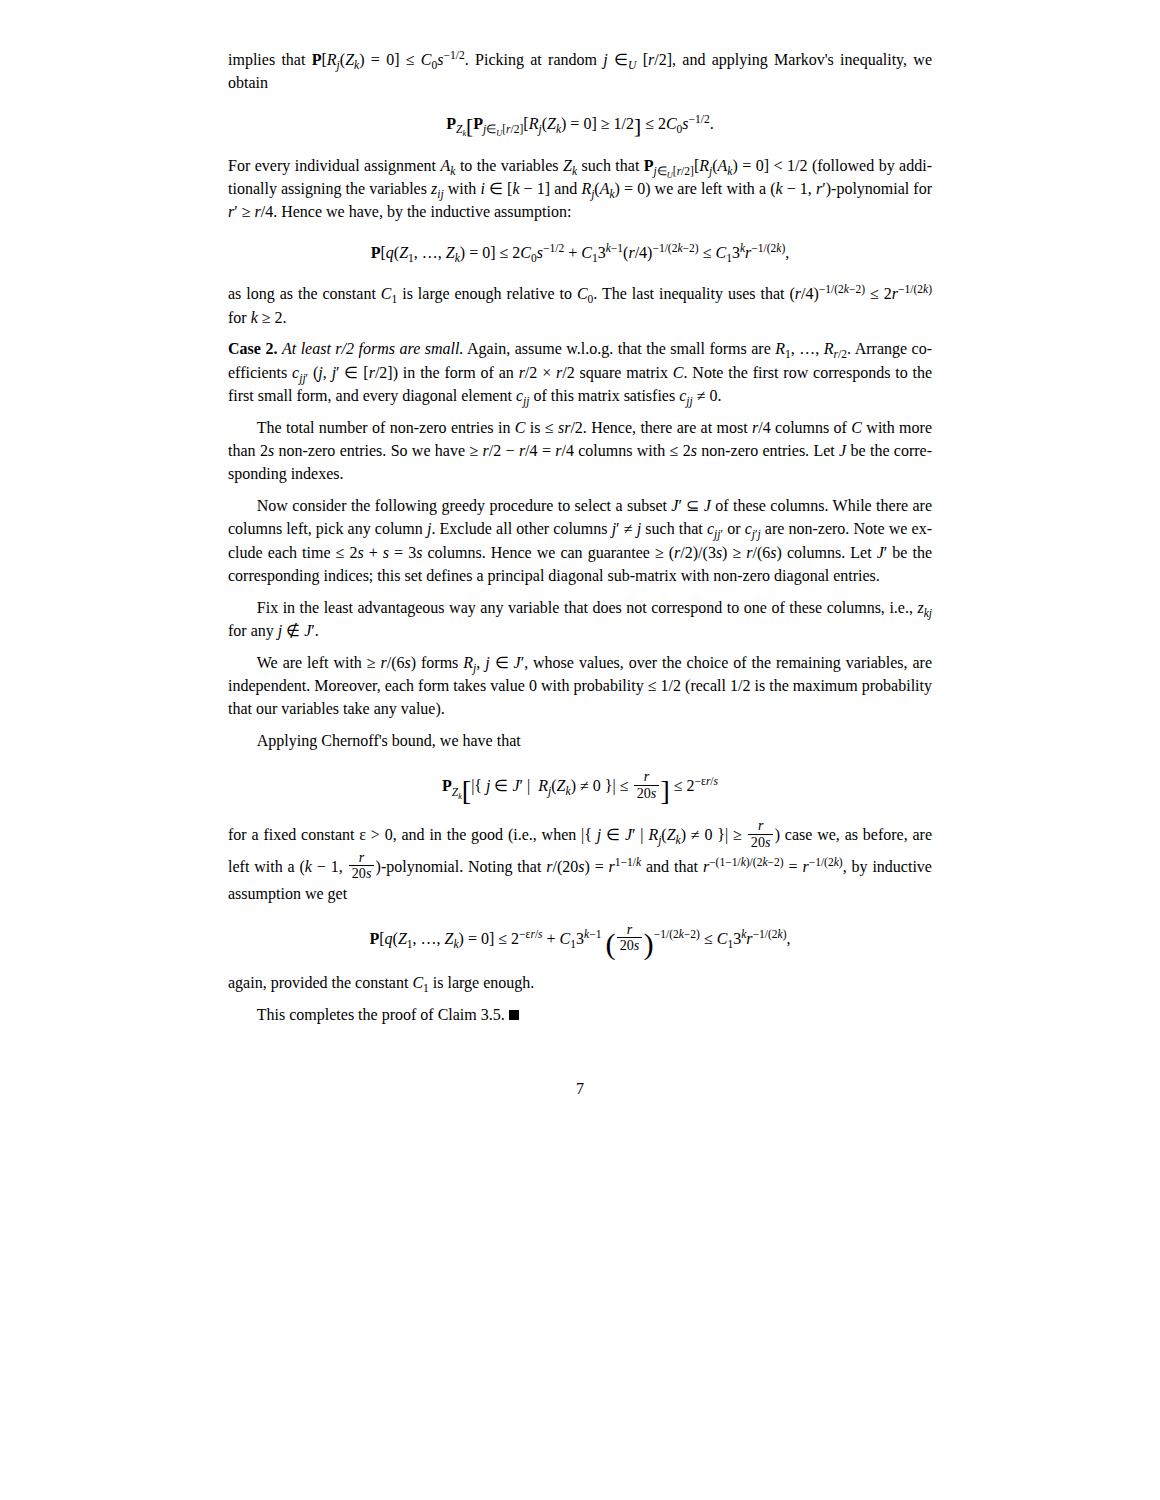implies that P[Rj(Zk) = 0] ≤ C0s−1/2. Picking at random j ∈U [r/2], and applying Markov's inequality, we obtain
PZk[Pj∈U[r/2][Rj(Zk) = 0] ≥ 1/2] ≤ 2C0s−1/2.
For every individual assignment Ak to the variables Zk such that Pj∈U[r/2][Rj(Ak) = 0] < 1/2 (followed by additionally assigning the variables zij with i ∈ [k − 1] and Rj(Ak) = 0) we are left with a (k − 1, r′)-polynomial for r′ ≥ r/4. Hence we have, by the inductive assumption:
P[q(Z1, …, Zk) = 0] ≤ 2C0s−1/2 + C13k−1(r/4)−1/(2k−2) ≤ C13kr−1/(2k),
as long as the constant C1 is large enough relative to C0. The last inequality uses that (r/4)−1/(2k−2) ≤ 2r−1/(2k) for k ≥ 2.
Case 2. At least r/2 forms are small. Again, assume w.l.o.g. that the small forms are R1, …, Rr/2. Arrange coefficients cjj′ (j, j′ ∈ [r/2]) in the form of an r/2 × r/2 square matrix C. Note the first row corresponds to the first small form, and every diagonal element cjj of this matrix satisfies cjj ≠ 0.
The total number of non-zero entries in C is ≤ sr/2. Hence, there are at most r/4 columns of C with more than 2s non-zero entries. So we have ≥ r/2 − r/4 = r/4 columns with ≤ 2s non-zero entries. Let J be the corresponding indexes.
Now consider the following greedy procedure to select a subset J′ ⊆ J of these columns. While there are columns left, pick any column j. Exclude all other columns j′ ≠ j such that cjj′ or cj′j are non-zero. Note we exclude each time ≤ 2s + s = 3s columns. Hence we can guarantee ≥ (r/2)/(3s) ≥ r/(6s) columns. Let J′ be the corresponding indices; this set defines a principal diagonal sub-matrix with non-zero diagonal entries.
Fix in the least advantageous way any variable that does not correspond to one of these columns, i.e., zkj for any j ∉ J′.
We are left with ≥ r/(6s) forms Rj, j ∈ J′, whose values, over the choice of the remaining variables, are independent. Moreover, each form takes value 0 with probability ≤ 1/2 (recall 1/2 is the maximum probability that our variables take any value).
Applying Chernoff's bound, we have that
PZk[|{ j ∈ J′ | Rj(Zk) ≠ 0 }| ≤ r 20s] ≤ 2−εr/s
for a fixed constant ε > 0, and in the good (i.e., when |{ j ∈ J′ | Rj(Zk) ≠ 0 }| ≥ r 20s) case we, as before, are left with a (k − 1, r 20s)-polynomial. Noting that r/(20s) = r1−1/k and that r−(1−1/k)/(2k−2) = r−1/(2k), by inductive assumption we get
P[q(Z1, …, Zk) = 0] ≤ 2−εr/s + C13k−1 (r 20s)−1/(2k−2) ≤ C13kr−1/(2k),
again, provided the constant C1 is large enough.
This completes the proof of Claim 3.5.
7